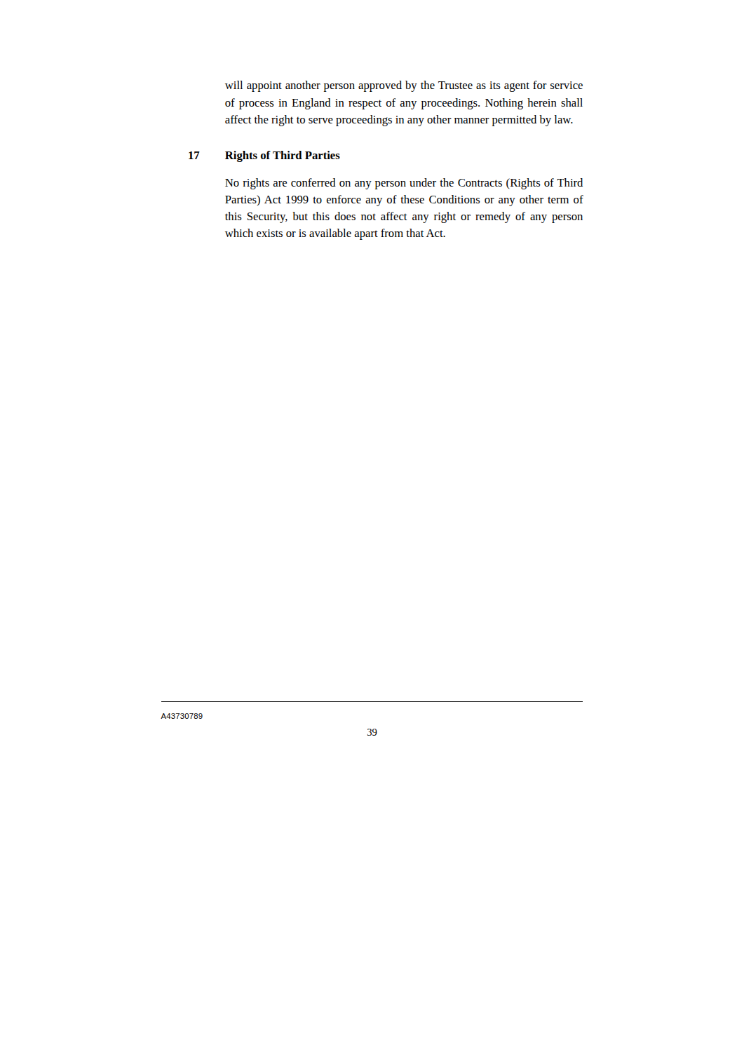will appoint another person approved by the Trustee as its agent for service of process in England in respect of any proceedings. Nothing herein shall affect the right to serve proceedings in any other manner permitted by law.
17 Rights of Third Parties
No rights are conferred on any person under the Contracts (Rights of Third Parties) Act 1999 to enforce any of these Conditions or any other term of this Security, but this does not affect any right or remedy of any person which exists or is available apart from that Act.
A43730789
39